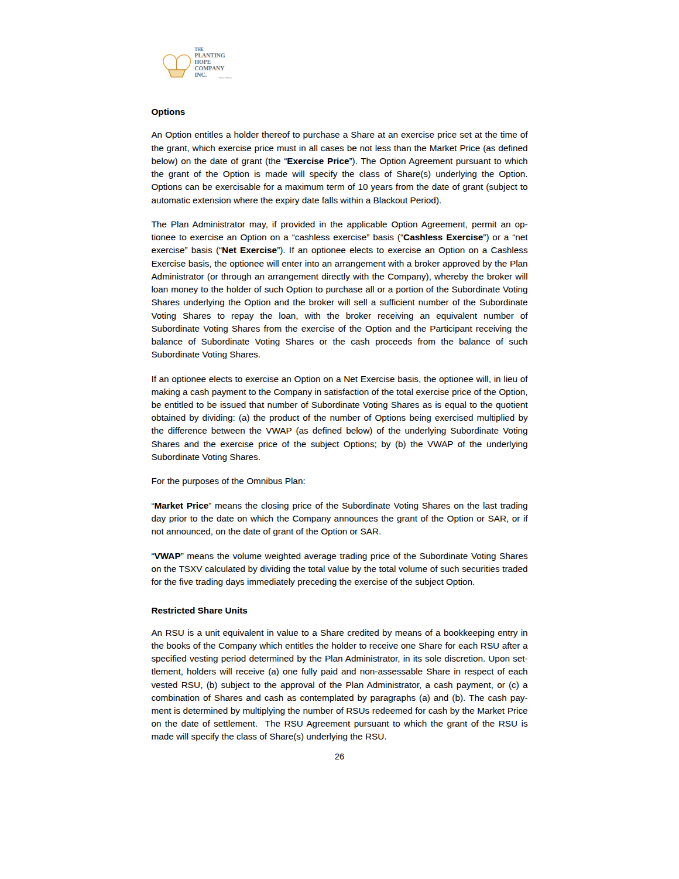THE PLANTING HOPE COMPANY INC. TSXV: MYLK
Options
An Option entitles a holder thereof to purchase a Share at an exercise price set at the time of the grant, which exercise price must in all cases be not less than the Market Price (as defined below) on the date of grant (the “Exercise Price”). The Option Agreement pursuant to which the grant of the Option is made will specify the class of Share(s) underlying the Option. Options can be exercisable for a maximum term of 10 years from the date of grant (subject to automatic extension where the expiry date falls within a Blackout Period).
The Plan Administrator may, if provided in the applicable Option Agreement, permit an optionee to exercise an Option on a “cashless exercise” basis (“Cashless Exercise”) or a “net exercise” basis (“Net Exercise”). If an optionee elects to exercise an Option on a Cashless Exercise basis, the optionee will enter into an arrangement with a broker approved by the Plan Administrator (or through an arrangement directly with the Company), whereby the broker will loan money to the holder of such Option to purchase all or a portion of the Subordinate Voting Shares underlying the Option and the broker will sell a sufficient number of the Subordinate Voting Shares to repay the loan, with the broker receiving an equivalent number of Subordinate Voting Shares from the exercise of the Option and the Participant receiving the balance of Subordinate Voting Shares or the cash proceeds from the balance of such Subordinate Voting Shares.
If an optionee elects to exercise an Option on a Net Exercise basis, the optionee will, in lieu of making a cash payment to the Company in satisfaction of the total exercise price of the Option, be entitled to be issued that number of Subordinate Voting Shares as is equal to the quotient obtained by dividing: (a) the product of the number of Options being exercised multiplied by the difference between the VWAP (as defined below) of the underlying Subordinate Voting Shares and the exercise price of the subject Options; by (b) the VWAP of the underlying Subordinate Voting Shares.
For the purposes of the Omnibus Plan:
“Market Price” means the closing price of the Subordinate Voting Shares on the last trading day prior to the date on which the Company announces the grant of the Option or SAR, or if not announced, on the date of grant of the Option or SAR.
“VWAP” means the volume weighted average trading price of the Subordinate Voting Shares on the TSXV calculated by dividing the total value by the total volume of such securities traded for the five trading days immediately preceding the exercise of the subject Option.
Restricted Share Units
An RSU is a unit equivalent in value to a Share credited by means of a bookkeeping entry in the books of the Company which entitles the holder to receive one Share for each RSU after a specified vesting period determined by the Plan Administrator, in its sole discretion. Upon settlement, holders will receive (a) one fully paid and non-assessable Share in respect of each vested RSU, (b) subject to the approval of the Plan Administrator, a cash payment, or (c) a combination of Shares and cash as contemplated by paragraphs (a) and (b). The cash payment is determined by multiplying the number of RSUs redeemed for cash by the Market Price on the date of settlement. The RSU Agreement pursuant to which the grant of the RSU is made will specify the class of Share(s) underlying the RSU.
26